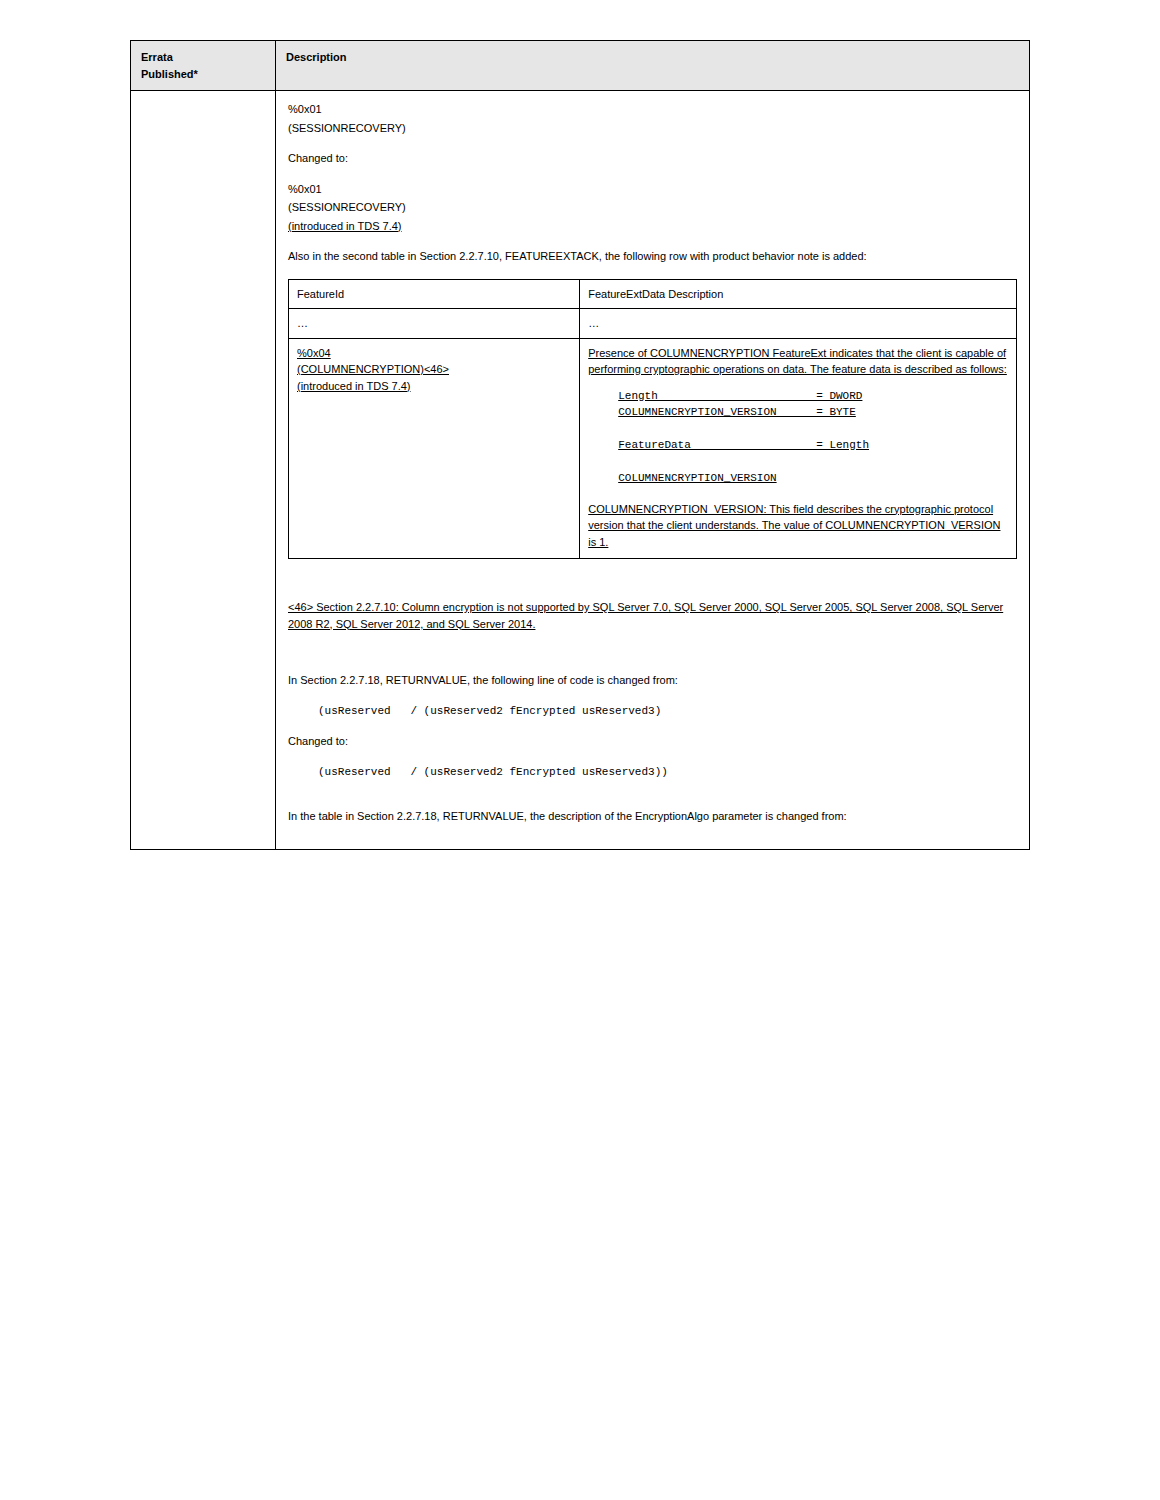| Errata Published* | Description |
| --- | --- |
| | %0x01 (SESSIONRECOVERY) Changed to: %0x01 (SESSIONRECOVERY) (introduced in TDS 7.4) Also in the second table in Section 2.2.7.10, FEATUREEXTACK, the following row with product behavior note is added: / FeatureId / FeatureExtData Description / / --- / --- / / … / … / / %0x04 (COLUMNENCRYPTION)<46> (introduced in TDS 7.4) / Presence of COLUMNENCRYPTION FeatureExt indicates that the client is capable of performing cryptographic operations on data. The feature data is described as follows: Length = DWORD COLUMNENCRYPTION_VERSION = BYTE FeatureData = Length COLUMNENCRYPTION_VERSION COLUMNENCRYPTION_VERSION: This field describes the cryptographic protocol version that the client understands. The value of COLUMNENCRYPTION_VERSION is 1. / <46> Section 2.2.7.10: Column encryption is not supported by SQL Server 7.0, SQL Server 2000, SQL Server 2005, SQL Server 2008, SQL Server 2008 R2, SQL Server 2012, and SQL Server 2014. In Section 2.2.7.18, RETURNVALUE, the following line of code is changed from: (usReserved / (usReserved2 fEncrypted usReserved3) Changed to: (usReserved / (usReserved2 fEncrypted usReserved3)) In the table in Section 2.2.7.18, RETURNVALUE, the description of the EncryptionAlgo parameter is changed from: |